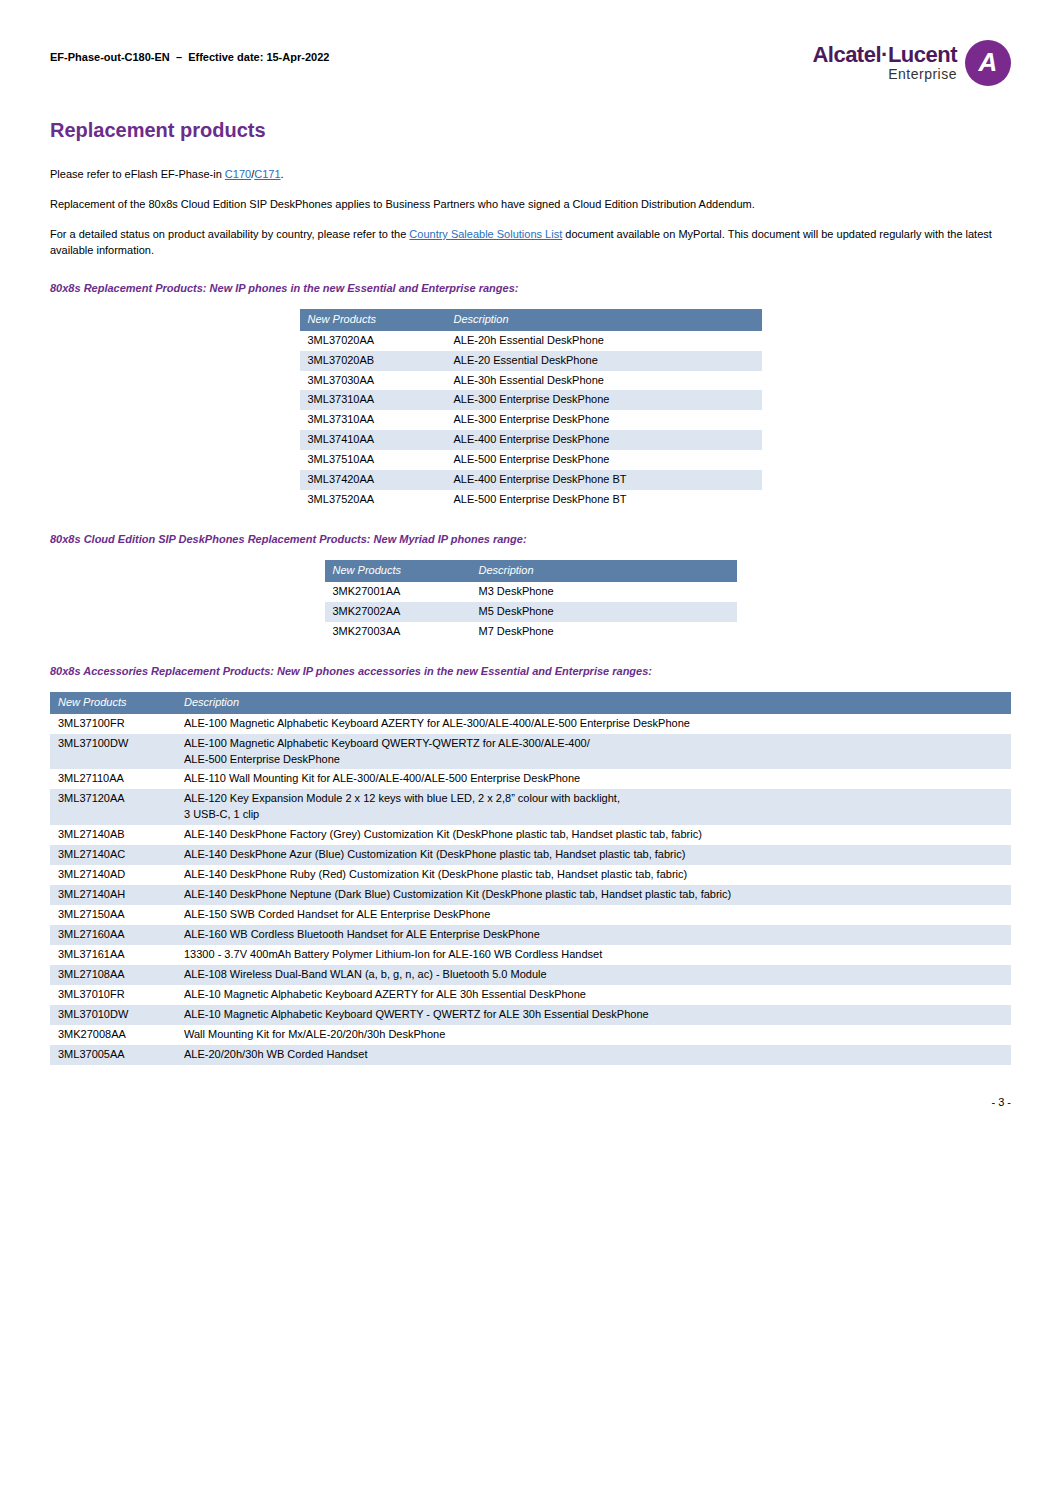EF-Phase-out-C180-EN – Effective date: 15-Apr-2022
Alcatel·Lucent
Enterprise
A
Replacement products
Please refer to eFlash EF-Phase-in C170/C171.
Replacement of the 80x8s Cloud Edition SIP DeskPhones applies to Business Partners who have signed a Cloud Edition Distribution Addendum.
For a detailed status on product availability by country, please refer to the Country Saleable Solutions List document available on MyPortal. This document will be updated regularly with the latest available information.
80x8s Replacement Products: New IP phones in the new Essential and Enterprise ranges:
| New Products | Description |
| --- | --- |
| 3ML37020AA | ALE-20h Essential DeskPhone |
| 3ML37020AB | ALE-20 Essential DeskPhone |
| 3ML37030AA | ALE-30h Essential DeskPhone |
| 3ML37310AA | ALE-300 Enterprise DeskPhone |
| 3ML37310AA | ALE-300 Enterprise DeskPhone |
| 3ML37410AA | ALE-400 Enterprise DeskPhone |
| 3ML37510AA | ALE-500 Enterprise DeskPhone |
| 3ML37420AA | ALE-400 Enterprise DeskPhone BT |
| 3ML37520AA | ALE-500 Enterprise DeskPhone BT |
80x8s Cloud Edition SIP DeskPhones Replacement Products: New Myriad IP phones range:
| New Products | Description |
| --- | --- |
| 3MK27001AA | M3 DeskPhone |
| 3MK27002AA | M5 DeskPhone |
| 3MK27003AA | M7 DeskPhone |
80x8s Accessories Replacement Products: New IP phones accessories in the new Essential and Enterprise ranges:
| New Products | Description |
| --- | --- |
| 3ML37100FR | ALE-100 Magnetic Alphabetic Keyboard AZERTY for ALE-300/ALE-400/ALE-500 Enterprise DeskPhone |
| 3ML37100DW | ALE-100 Magnetic Alphabetic Keyboard QWERTY-QWERTZ for ALE-300/ALE-400/ ALE-500 Enterprise DeskPhone |
| 3ML27110AA | ALE-110 Wall Mounting Kit for ALE-300/ALE-400/ALE-500 Enterprise DeskPhone |
| 3ML37120AA | ALE-120 Key Expansion Module 2 x 12 keys with blue LED, 2 x 2,8” colour with backlight, 3 USB-C, 1 clip |
| 3ML27140AB | ALE-140 DeskPhone Factory (Grey) Customization Kit (DeskPhone plastic tab, Handset plastic tab, fabric) |
| 3ML27140AC | ALE-140 DeskPhone Azur (Blue) Customization Kit (DeskPhone plastic tab, Handset plastic tab, fabric) |
| 3ML27140AD | ALE-140 DeskPhone Ruby (Red) Customization Kit (DeskPhone plastic tab, Handset plastic tab, fabric) |
| 3ML27140AH | ALE-140 DeskPhone Neptune (Dark Blue) Customization Kit (DeskPhone plastic tab, Handset plastic tab, fabric) |
| 3ML27150AA | ALE-150 SWB Corded Handset for ALE Enterprise DeskPhone |
| 3ML27160AA | ALE-160 WB Cordless Bluetooth Handset for ALE Enterprise DeskPhone |
| 3ML37161AA | 13300 - 3.7V 400mAh Battery Polymer Lithium-Ion for ALE-160 WB Cordless Handset |
| 3ML27108AA | ALE-108 Wireless Dual-Band WLAN (a, b, g, n, ac) - Bluetooth 5.0 Module |
| 3ML37010FR | ALE-10 Magnetic Alphabetic Keyboard AZERTY for ALE 30h Essential DeskPhone |
| 3ML37010DW | ALE-10 Magnetic Alphabetic Keyboard QWERTY - QWERTZ for ALE 30h Essential DeskPhone |
| 3MK27008AA | Wall Mounting Kit for Mx/ALE-20/20h/30h DeskPhone |
| 3ML37005AA | ALE-20/20h/30h WB Corded Handset |
- 3 -